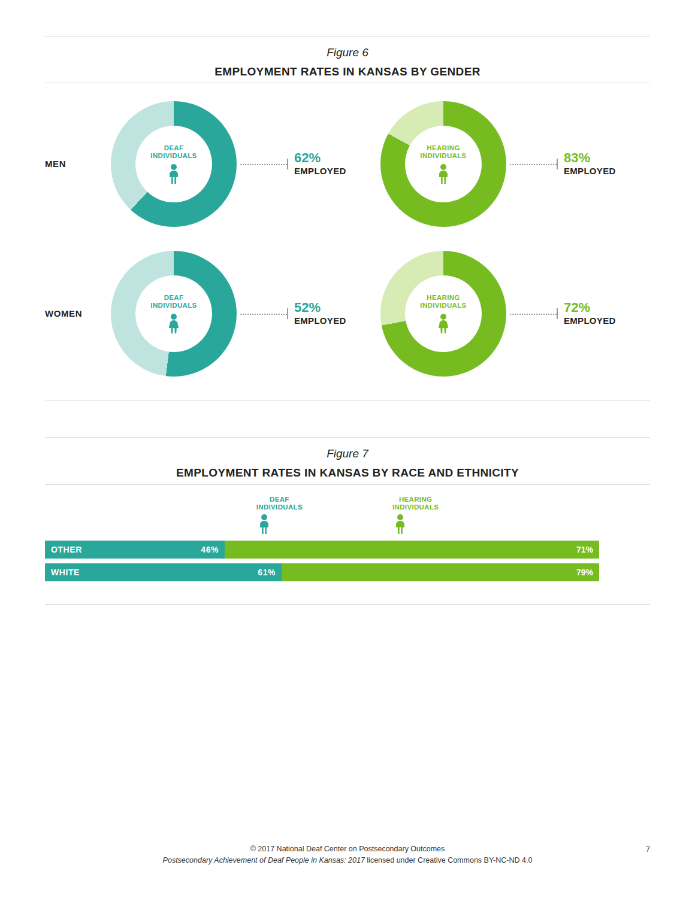Figure 6 EMPLOYMENT RATES IN KANSAS BY GENDER
MEN
DEAF
INDIVIDUALS
62% EMPLOYED
HEARING
INDIVIDUALS
83% EMPLOYED
WOMEN
DEAF
INDIVIDUALS
52% EMPLOYED
HEARING
INDIVIDUALS
72% EMPLOYED
Figure 7 EMPLOYMENT RATES IN KANSAS BY RACE AND ETHNICITY
DEAF
INDIVIDUALS
HEARING
INDIVIDUALS
OTHER 46%
71%
WHITE 61%
79%
© 2017 National Deaf Center on Postsecondary Outcomes
Postsecondary Achievement of Deaf People in Kansas: 2017 licensed under Creative Commons BY-NC-ND 4.0
7